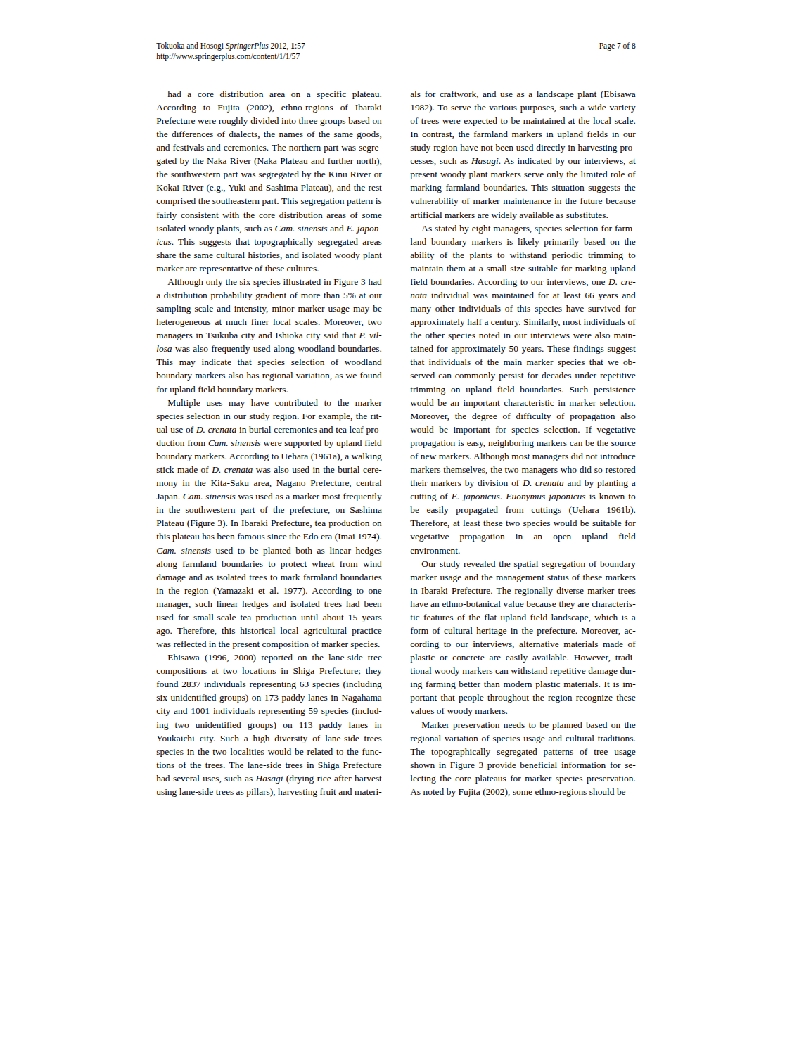Tokuoka and Hosogi SpringerPlus 2012, 1:57
http://www.springerplus.com/content/1/1/57
Page 7 of 8
had a core distribution area on a specific plateau. According to Fujita (2002), ethno-regions of Ibaraki Prefecture were roughly divided into three groups based on the differences of dialects, the names of the same goods, and festivals and ceremonies. The northern part was segregated by the Naka River (Naka Plateau and further north), the southwestern part was segregated by the Kinu River or Kokai River (e.g., Yuki and Sashima Plateau), and the rest comprised the southeastern part. This segregation pattern is fairly consistent with the core distribution areas of some isolated woody plants, such as Cam. sinensis and E. japonicus. This suggests that topographically segregated areas share the same cultural histories, and isolated woody plant marker are representative of these cultures.
Although only the six species illustrated in Figure 3 had a distribution probability gradient of more than 5% at our sampling scale and intensity, minor marker usage may be heterogeneous at much finer local scales. Moreover, two managers in Tsukuba city and Ishioka city said that P. villosa was also frequently used along woodland boundaries. This may indicate that species selection of woodland boundary markers also has regional variation, as we found for upland field boundary markers.
Multiple uses may have contributed to the marker species selection in our study region. For example, the ritual use of D. crenata in burial ceremonies and tea leaf production from Cam. sinensis were supported by upland field boundary markers. According to Uehara (1961a), a walking stick made of D. crenata was also used in the burial ceremony in the Kita-Saku area, Nagano Prefecture, central Japan. Cam. sinensis was used as a marker most frequently in the southwestern part of the prefecture, on Sashima Plateau (Figure 3). In Ibaraki Prefecture, tea production on this plateau has been famous since the Edo era (Imai 1974). Cam. sinensis used to be planted both as linear hedges along farmland boundaries to protect wheat from wind damage and as isolated trees to mark farmland boundaries in the region (Yamazaki et al. 1977). According to one manager, such linear hedges and isolated trees had been used for small-scale tea production until about 15 years ago. Therefore, this historical local agricultural practice was reflected in the present composition of marker species.
Ebisawa (1996, 2000) reported on the lane-side tree compositions at two locations in Shiga Prefecture; they found 2837 individuals representing 63 species (including six unidentified groups) on 173 paddy lanes in Nagahama city and 1001 individuals representing 59 species (including two unidentified groups) on 113 paddy lanes in Youkaichi city. Such a high diversity of lane-side trees species in the two localities would be related to the functions of the trees. The lane-side trees in Shiga Prefecture had several uses, such as Hasagi (drying rice after harvest using lane-side trees as pillars), harvesting fruit and materials for craftwork, and use as a landscape plant (Ebisawa 1982). To serve the various purposes, such a wide variety of trees were expected to be maintained at the local scale. In contrast, the farmland markers in upland fields in our study region have not been used directly in harvesting processes, such as Hasagi. As indicated by our interviews, at present woody plant markers serve only the limited role of marking farmland boundaries. This situation suggests the vulnerability of marker maintenance in the future because artificial markers are widely available as substitutes.
As stated by eight managers, species selection for farmland boundary markers is likely primarily based on the ability of the plants to withstand periodic trimming to maintain them at a small size suitable for marking upland field boundaries. According to our interviews, one D. crenata individual was maintained for at least 66 years and many other individuals of this species have survived for approximately half a century. Similarly, most individuals of the other species noted in our interviews were also maintained for approximately 50 years. These findings suggest that individuals of the main marker species that we observed can commonly persist for decades under repetitive trimming on upland field boundaries. Such persistence would be an important characteristic in marker selection. Moreover, the degree of difficulty of propagation also would be important for species selection. If vegetative propagation is easy, neighboring markers can be the source of new markers. Although most managers did not introduce markers themselves, the two managers who did so restored their markers by division of D. crenata and by planting a cutting of E. japonicus. Euonymus japonicus is known to be easily propagated from cuttings (Uehara 1961b). Therefore, at least these two species would be suitable for vegetative propagation in an open upland field environment.
Our study revealed the spatial segregation of boundary marker usage and the management status of these markers in Ibaraki Prefecture. The regionally diverse marker trees have an ethno-botanical value because they are characteristic features of the flat upland field landscape, which is a form of cultural heritage in the prefecture. Moreover, according to our interviews, alternative materials made of plastic or concrete are easily available. However, traditional woody markers can withstand repetitive damage during farming better than modern plastic materials. It is important that people throughout the region recognize these values of woody markers.
Marker preservation needs to be planned based on the regional variation of species usage and cultural traditions. The topographically segregated patterns of tree usage shown in Figure 3 provide beneficial information for selecting the core plateaus for marker species preservation. As noted by Fujita (2002), some ethno-regions should be